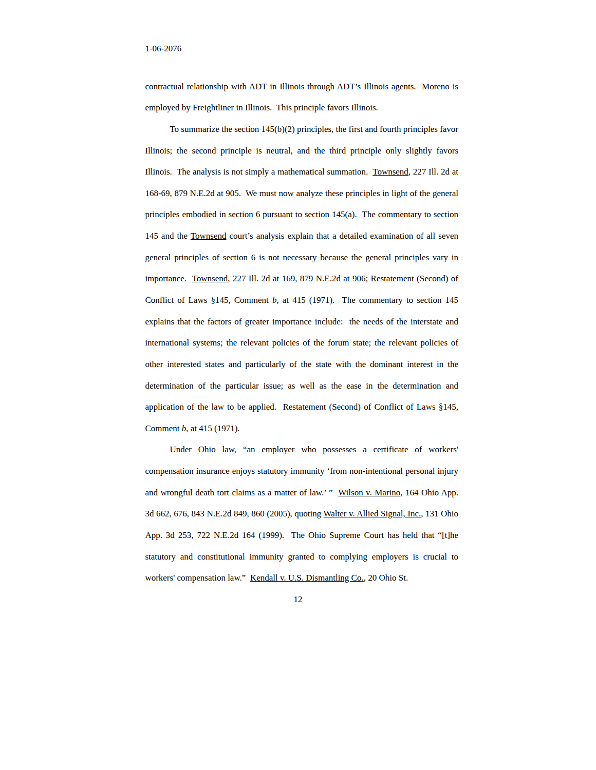1-06-2076
contractual relationship with ADT in Illinois through ADT’s Illinois agents. Moreno is employed by Freightliner in Illinois. This principle favors Illinois.
To summarize the section 145(b)(2) principles, the first and fourth principles favor Illinois; the second principle is neutral, and the third principle only slightly favors Illinois. The analysis is not simply a mathematical summation. Townsend, 227 Ill. 2d at 168-69, 879 N.E.2d at 905. We must now analyze these principles in light of the general principles embodied in section 6 pursuant to section 145(a). The commentary to section 145 and the Townsend court’s analysis explain that a detailed examination of all seven general principles of section 6 is not necessary because the general principles vary in importance. Townsend, 227 Ill. 2d at 169, 879 N.E.2d at 906; Restatement (Second) of Conflict of Laws §145, Comment b, at 415 (1971). The commentary to section 145 explains that the factors of greater importance include: the needs of the interstate and international systems; the relevant policies of the forum state; the relevant policies of other interested states and particularly of the state with the dominant interest in the determination of the particular issue; as well as the ease in the determination and application of the law to be applied. Restatement (Second) of Conflict of Laws §145, Comment b, at 415 (1971).
Under Ohio law, “an employer who possesses a certificate of workers' compensation insurance enjoys statutory immunity ‘from non-intentional personal injury and wrongful death tort claims as a matter of law.’ ” Wilson v. Marino, 164 Ohio App. 3d 662, 676, 843 N.E.2d 849, 860 (2005), quoting Walter v. Allied Signal, Inc., 131 Ohio App. 3d 253, 722 N.E.2d 164 (1999). The Ohio Supreme Court has held that “[t]he statutory and constitutional immunity granted to complying employers is crucial to workers' compensation law.” Kendall v. U.S. Dismantling Co., 20 Ohio St.
12